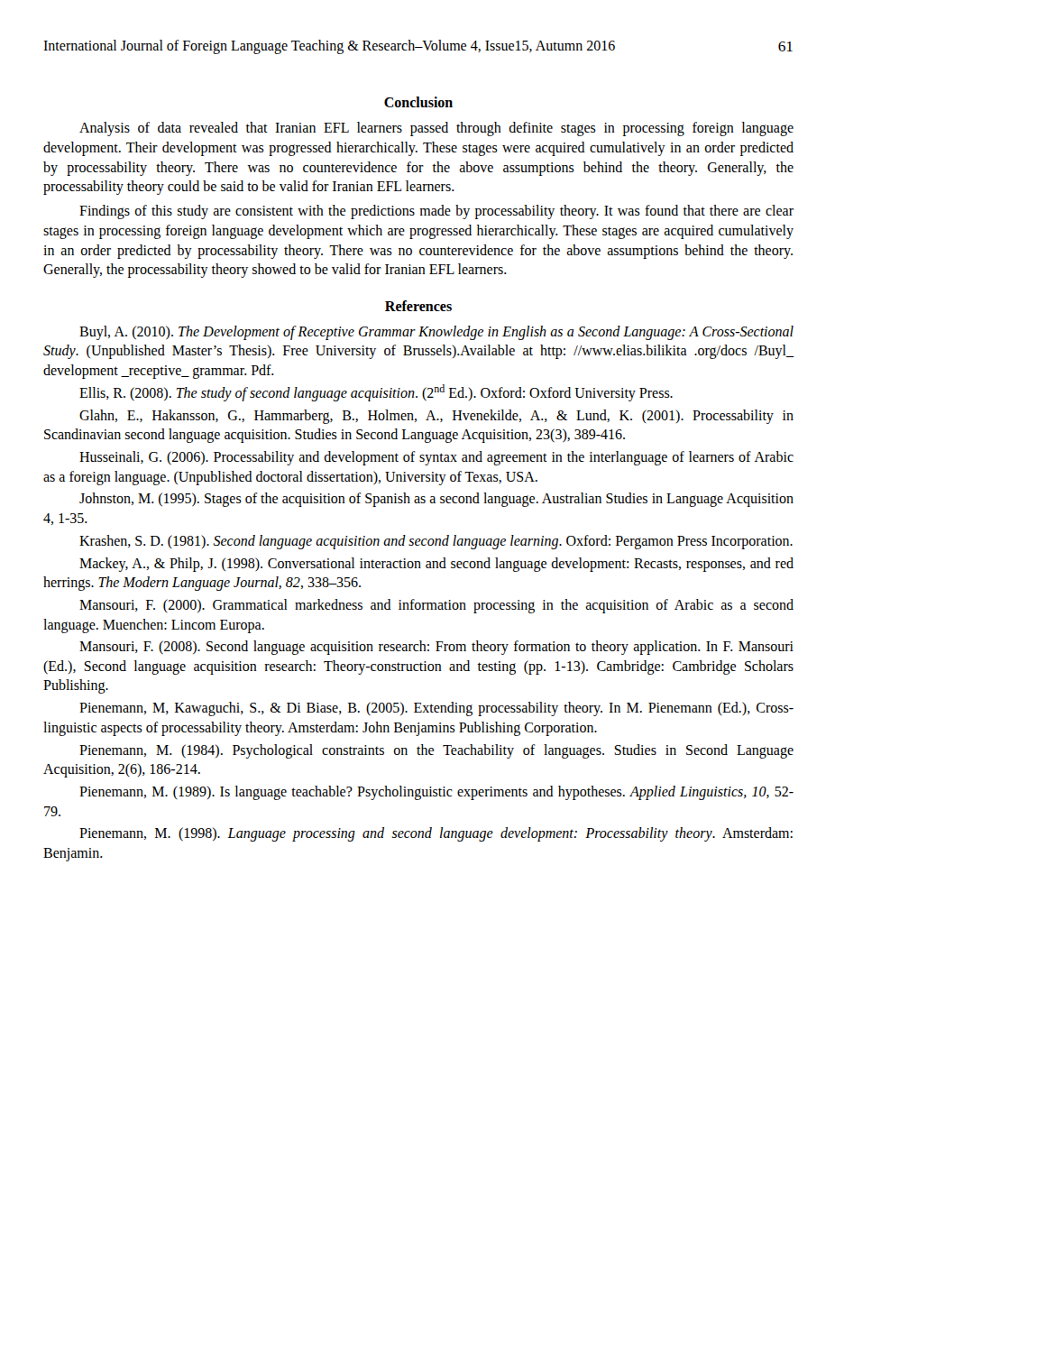International Journal of Foreign Language Teaching & Research–Volume 4, Issue15, Autumn 2016
61
Conclusion
Analysis of data revealed that Iranian EFL learners passed through definite stages in processing foreign language development. Their development was progressed hierarchically. These stages were acquired cumulatively in an order predicted by processability theory. There was no counterevidence for the above assumptions behind the theory. Generally, the processability theory could be said to be valid for Iranian EFL learners.
Findings of this study are consistent with the predictions made by processability theory. It was found that there are clear stages in processing foreign language development which are progressed hierarchically. These stages are acquired cumulatively in an order predicted by processability theory. There was no counterevidence for the above assumptions behind the theory. Generally, the processability theory showed to be valid for Iranian EFL learners.
References
Buyl, A. (2010). The Development of Receptive Grammar Knowledge in English as a Second Language: A Cross-Sectional Study. (Unpublished Master’s Thesis). Free University of Brussels).Available at http: //www.elias.bilikita .org/docs /Buyl_ development _receptive_ grammar. Pdf.
Ellis, R. (2008). The study of second language acquisition. (2nd Ed.). Oxford: Oxford University Press.
Glahn, E., Hakansson, G., Hammarberg, B., Holmen, A., Hvenekilde, A., & Lund, K. (2001). Processability in Scandinavian second language acquisition. Studies in Second Language Acquisition, 23(3), 389-416.
Husseinali, G. (2006). Processability and development of syntax and agreement in the interlanguage of learners of Arabic as a foreign language. (Unpublished doctoral dissertation), University of Texas, USA.
Johnston, M. (1995). Stages of the acquisition of Spanish as a second language. Australian Studies in Language Acquisition 4, 1-35.
Krashen, S. D. (1981). Second language acquisition and second language learning. Oxford: Pergamon Press Incorporation.
Mackey, A., & Philp, J. (1998). Conversational interaction and second language development: Recasts, responses, and red herrings. The Modern Language Journal, 82, 338–356.
Mansouri, F. (2000). Grammatical markedness and information processing in the acquisition of Arabic as a second language. Muenchen: Lincom Europa.
Mansouri, F. (2008). Second language acquisition research: From theory formation to theory application. In F. Mansouri (Ed.), Second language acquisition research: Theory-construction and testing (pp. 1-13). Cambridge: Cambridge Scholars Publishing.
Pienemann, M, Kawaguchi, S., & Di Biase, B. (2005). Extending processability theory. In M. Pienemann (Ed.), Cross-linguistic aspects of processability theory. Amsterdam: John Benjamins Publishing Corporation.
Pienemann, M. (1984). Psychological constraints on the Teachability of languages. Studies in Second Language Acquisition, 2(6), 186-214.
Pienemann, M. (1989). Is language teachable? Psycholinguistic experiments and hypotheses. Applied Linguistics, 10, 52-79.
Pienemann, M. (1998). Language processing and second language development: Processability theory. Amsterdam: Benjamin.